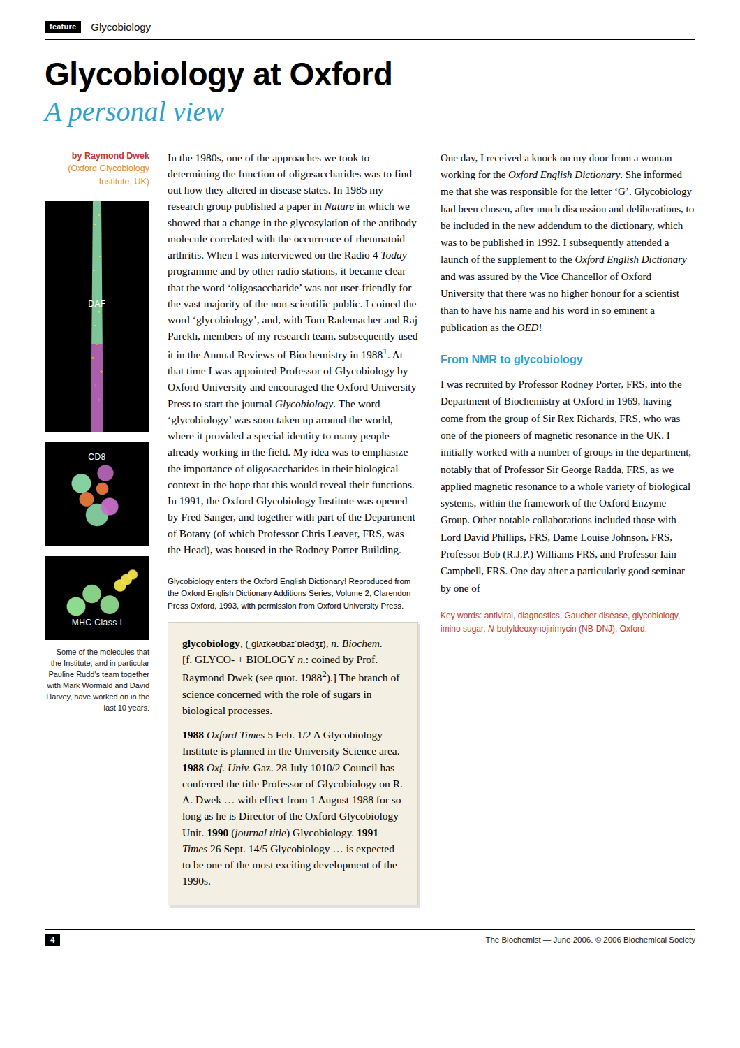feature Glycobiology
Glycobiology at Oxford
A personal view
by Raymond Dwek
(Oxford Glycobiology
Institute, UK)
DAF
CD8
MHC Class I
Some of the molecules that the Institute, and in particular Pauline Rudd's team together with Mark Wormald and David Harvey, have worked on in the last 10 years.
In the 1980s, one of the approaches we took to determining the function of oligosaccharides was to find out how they altered in disease states. In 1985 my research group published a paper in Nature in which we showed that a change in the glycosylation of the antibody molecule correlated with the occurrence of rheumatoid arthritis. When I was interviewed on the Radio 4 Today programme and by other radio stations, it became clear that the word ‘oligosaccharide’ was not user-friendly for the vast majority of the non-scientific public. I coined the word ‘glycobiology’, and, with Tom Rademacher and Raj Parekh, members of my research team, subsequently used it in the Annual Reviews of Biochemistry in 19881. At that time I was appointed Professor of Glycobiology by Oxford University and encouraged the Oxford University Press to start the journal Glycobiology. The word ‘glycobiology’ was soon taken up around the world, where it provided a special identity to many people already working in the field. My idea was to emphasize the importance of oligosaccharides in their biological context in the hope that this would reveal their functions. In 1991, the Oxford Glycobiology Institute was opened by Fred Sanger, and together with part of the Department of Botany (of which Professor Chris Leaver, FRS, was the Head), was housed in the Rodney Porter Building.
Glycobiology enters the Oxford English Dictionary! Reproduced from the Oxford English Dictionary Additions Series, Volume 2, Clarendon Press Oxford, 1993, with permission from Oxford University Press.
glycobiology, (ˌglʌɪkəʊbaɪˈɒlədʒɪ), n. Biochem.
[f. GLYCO- + BIOLOGY n.: coined by Prof. Raymond Dwek (see quot. 19882).] The branch of science concerned with the role of sugars in biological processes.
1988 Oxford Times 5 Feb. 1/2 A Glycobiology Institute is planned in the University Science area.
1988 Oxf. Univ. Gaz. 28 July 1010/2 Council has conferred the title Professor of Glycobiology on R. A. Dwek … with effect from 1 August 1988 for so long as he is Director of the Oxford Glycobiology Unit. 1990 (journal title) Glycobiology. 1991 Times 26 Sept. 14/5 Glycobiology … is expected to be one of the most exciting development of the 1990s.
One day, I received a knock on my door from a woman working for the Oxford English Dictionary. She informed me that she was responsible for the letter ‘G’. Glycobiology had been chosen, after much discussion and deliberations, to be included in the new addendum to the dictionary, which was to be published in 1992. I subsequently attended a launch of the supplement to the Oxford English Dictionary and was assured by the Vice Chancellor of Oxford University that there was no higher honour for a scientist than to have his name and his word in so eminent a publication as the OED!
From NMR to glycobiology
I was recruited by Professor Rodney Porter, FRS, into the Department of Biochemistry at Oxford in 1969, having come from the group of Sir Rex Richards, FRS, who was one of the pioneers of magnetic resonance in the UK. I initially worked with a number of groups in the department, notably that of Professor Sir George Radda, FRS, as we applied magnetic resonance to a whole variety of biological systems, within the framework of the Oxford Enzyme Group. Other notable collaborations included those with Lord David Phillips, FRS, Dame Louise Johnson, FRS, Professor Bob (R.J.P.) Williams FRS, and Professor Iain Campbell, FRS. One day after a particularly good seminar by one of
Key words: antiviral, diagnostics, Gaucher disease, glycobiology, imino sugar, N-butyldeoxynojirimycin (NB-DNJ), Oxford.
4 The Biochemist — June 2006. © 2006 Biochemical Society